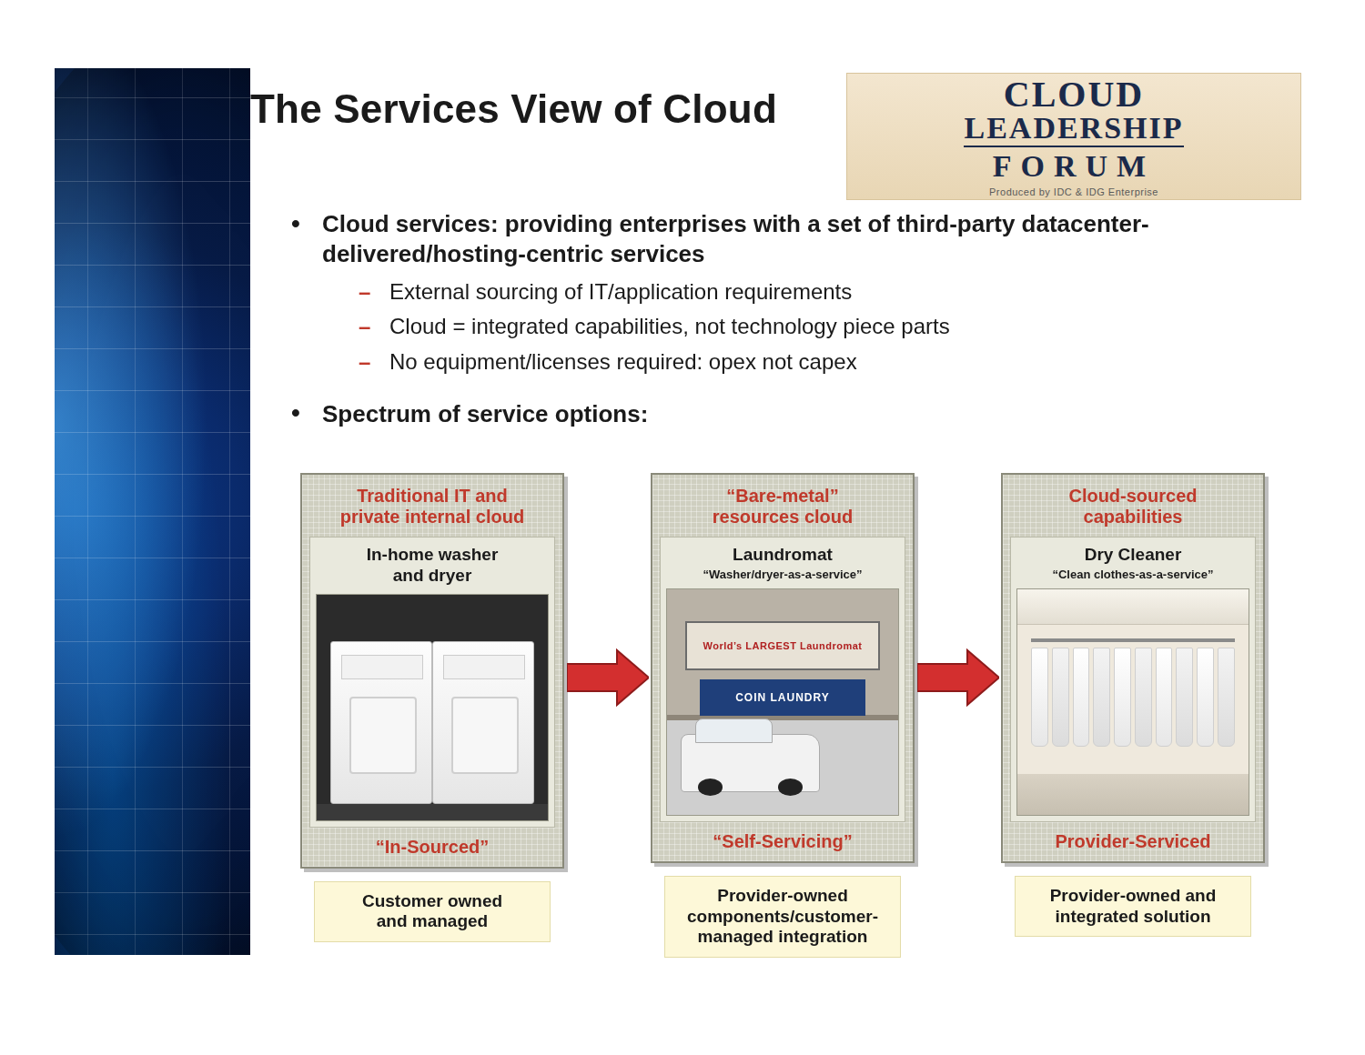The Services View of Cloud
CLOUD
LEADERSHIP
FORUM
Produced by IDC & IDG Enterprise
Cloud services: providing enterprises with a set of third-party datacenter-delivered/hosting-centric services
External sourcing of IT/application requirements
Cloud = integrated capabilities, not technology piece parts
No equipment/licenses required: opex not capex
Spectrum of service options:
Traditional IT and
private internal cloud
In-home washer
and dryer
“In-Sourced”
Customer owned
and managed
“Bare-metal”
resources cloud
Laundromat
“Washer/dryer-as-a-service”
World’s LARGEST Laundromat
COIN LAUNDRY
“Self-Servicing”
Provider-owned
components/customer-
managed integration
Cloud-sourced
capabilities
Dry Cleaner
“Clean clothes-as-a-service”
Provider-Serviced
Provider-owned and
integrated solution